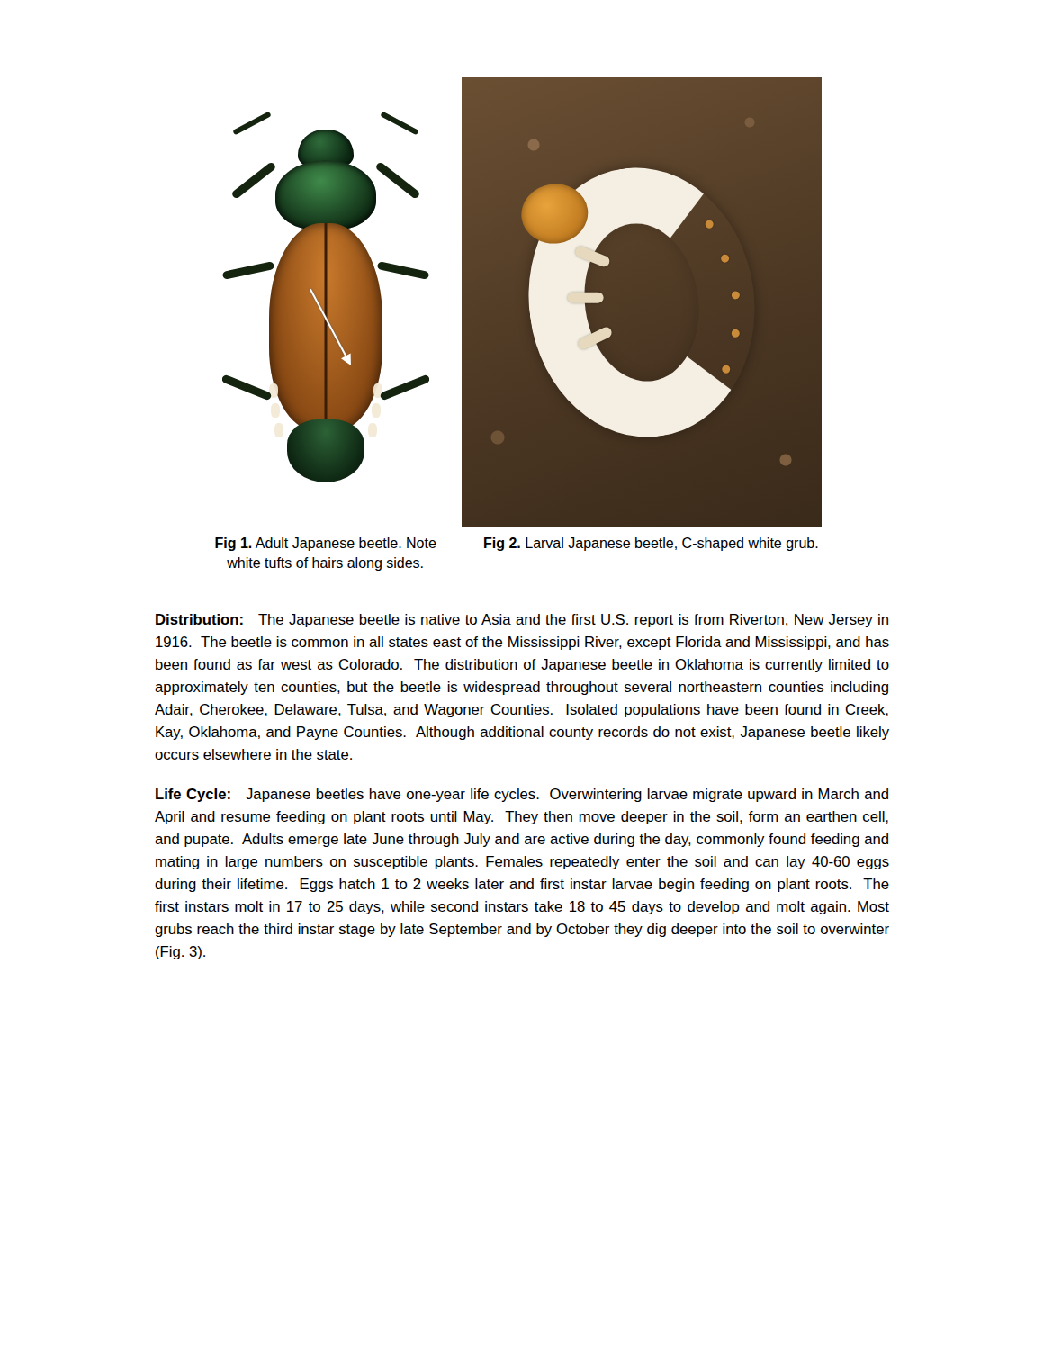Fig 1. Adult Japanese beetle. Note white tufts of hairs along sides.
Fig 2. Larval Japanese beetle, C-shaped white grub.
Distribution: The Japanese beetle is native to Asia and the first U.S. report is from Riverton, New Jersey in 1916. The beetle is common in all states east of the Mississippi River, except Florida and Mississippi, and has been found as far west as Colorado. The distribution of Japanese beetle in Oklahoma is currently limited to approximately ten counties, but the beetle is widespread throughout several northeastern counties including Adair, Cherokee, Delaware, Tulsa, and Wagoner Counties. Isolated populations have been found in Creek, Kay, Oklahoma, and Payne Counties. Although additional county records do not exist, Japanese beetle likely occurs elsewhere in the state.
Life Cycle: Japanese beetles have one-year life cycles. Overwintering larvae migrate upward in March and April and resume feeding on plant roots until May. They then move deeper in the soil, form an earthen cell, and pupate. Adults emerge late June through July and are active during the day, commonly found feeding and mating in large numbers on susceptible plants. Females repeatedly enter the soil and can lay 40-60 eggs during their lifetime. Eggs hatch 1 to 2 weeks later and first instar larvae begin feeding on plant roots. The first instars molt in 17 to 25 days, while second instars take 18 to 45 days to develop and molt again. Most grubs reach the third instar stage by late September and by October they dig deeper into the soil to overwinter (Fig. 3).